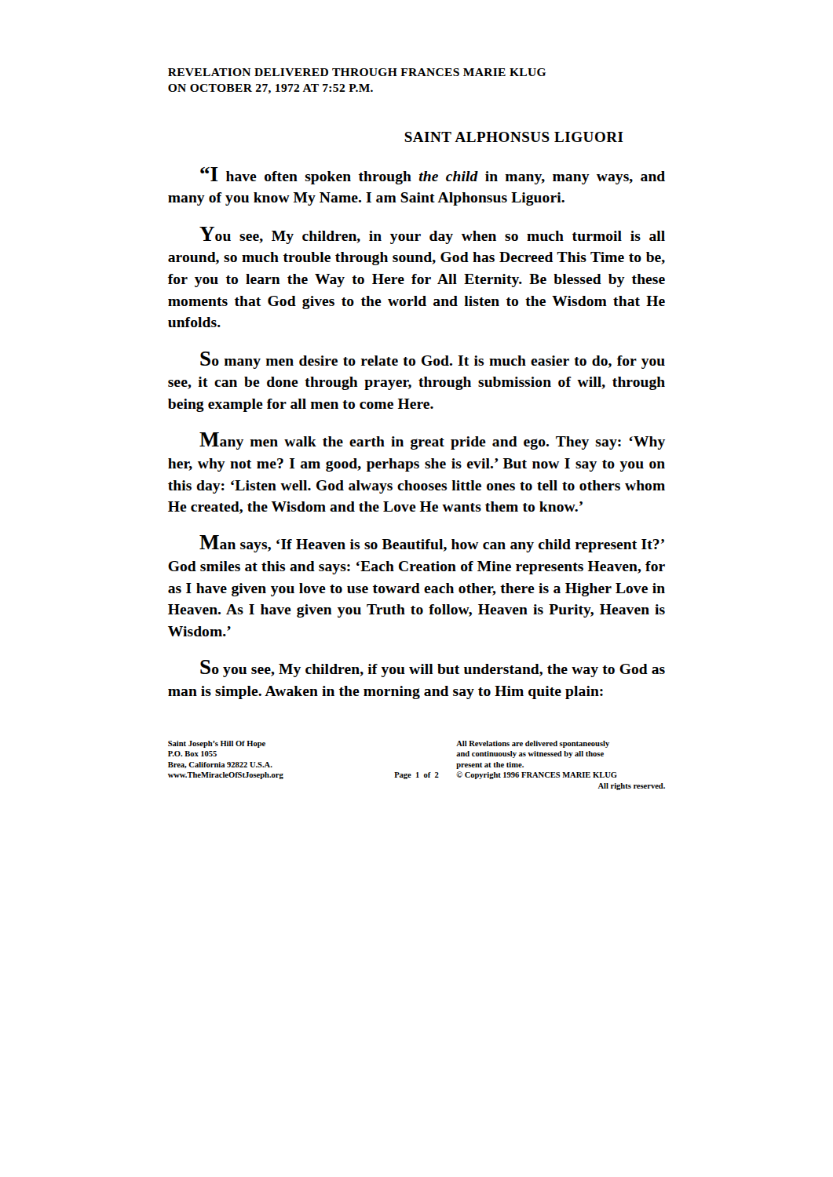REVELATION DELIVERED THROUGH FRANCES MARIE KLUG
ON OCTOBER 27, 1972 AT 7:52 P.M.
SAINT ALPHONSUS LIGUORI
“I have often spoken through the child in many, many ways, and many of you know My Name. I am Saint Alphonsus Liguori.
You see, My children, in your day when so much turmoil is all around, so much trouble through sound, God has Decreed This Time to be, for you to learn the Way to Here for All Eternity. Be blessed by these moments that God gives to the world and listen to the Wisdom that He unfolds.
So many men desire to relate to God. It is much easier to do, for you see, it can be done through prayer, through submission of will, through being example for all men to come Here.
Many men walk the earth in great pride and ego. They say: ‘Why her, why not me? I am good, perhaps she is evil.’ But now I say to you on this day: ‘Listen well. God always chooses little ones to tell to others whom He created, the Wisdom and the Love He wants them to know.’
Man says, ‘If Heaven is so Beautiful, how can any child represent It?’ God smiles at this and says: ‘Each Creation of Mine represents Heaven, for as I have given you love to use toward each other, there is a Higher Love in Heaven. As I have given you Truth to follow, Heaven is Purity, Heaven is Wisdom.’
So you see, My children, if you will but understand, the way to God as man is simple. Awaken in the morning and say to Him quite plain:
| Saint Joseph’s Hill Of Hope | | All Revelations are delivered spontaneously |
| P.O. Box 1055 | | and continuously as witnessed by all those |
| Brea, California 92822 U.S.A. | | present at the time. |
| www.TheMiracleOfStJoseph.org | Page 1 of 2 | © Copyright 1996 FRANCES MARIE KLUG |
| | | All rights reserved. |